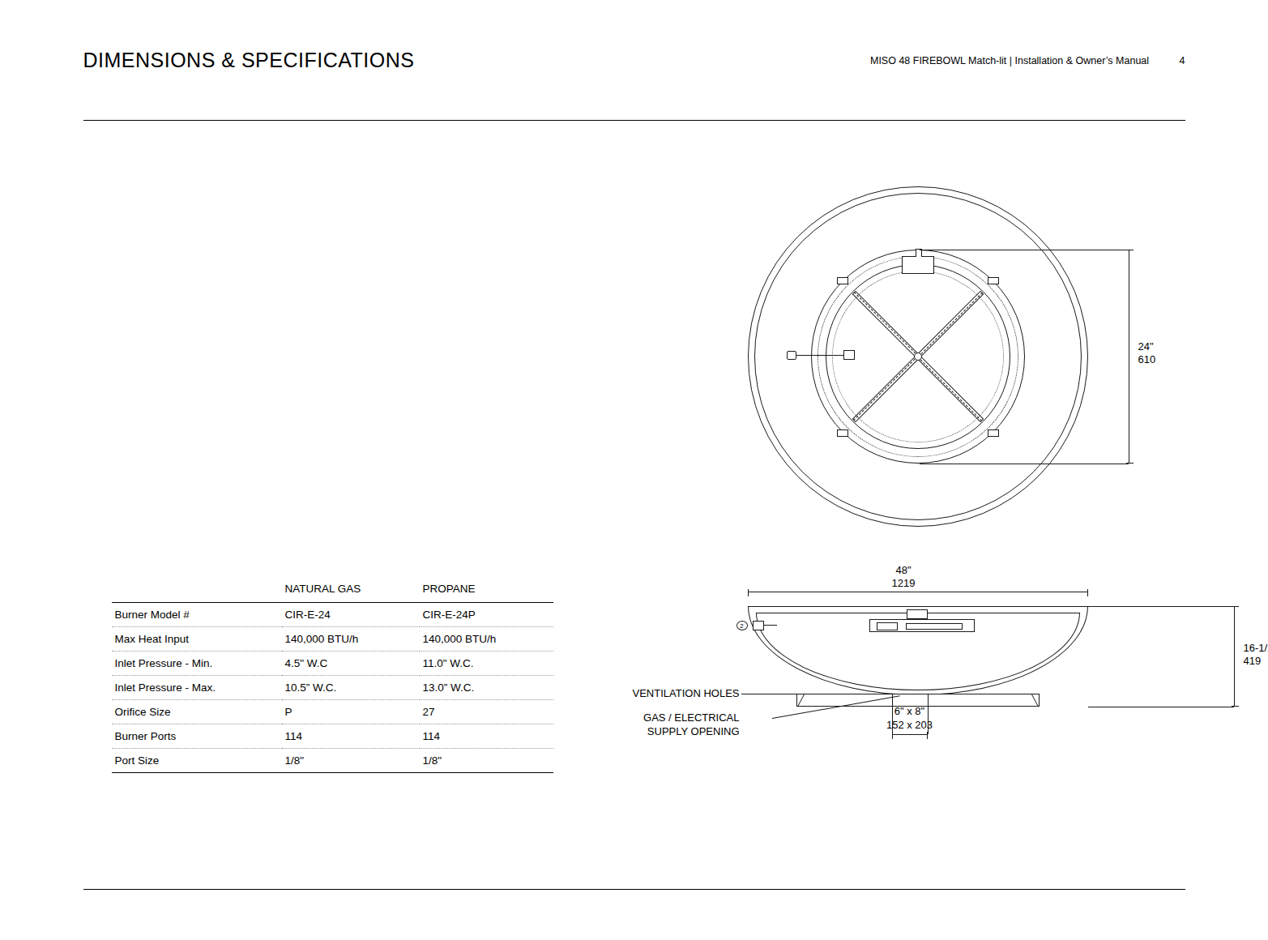DIMENSIONS & SPECIFICATIONS
MISO 48 FIREBOWL Match-lit | Installation & Owner’s Manual 4
| | NATURAL GAS | PROPANE |
| --- | --- | --- |
| Burner Model # | CIR-E-24 | CIR-E-24P |
| Max Heat Input | 140,000 BTU/h | 140,000 BTU/h |
| Inlet Pressure - Min. | 4.5" W.C | 11.0" W.C. |
| Inlet Pressure - Max. | 10.5” W.C. | 13.0” W.C. |
| Orifice Size | P | 27 |
| Burner Ports | 114 | 114 |
| Port Size | 1/8" | 1/8" |
24"
610
48"
1219
2
16-1/2"
419
6" x 8"
152 x 203
VENTILATION HOLES
GAS / ELECTRICAL
SUPPLY OPENING